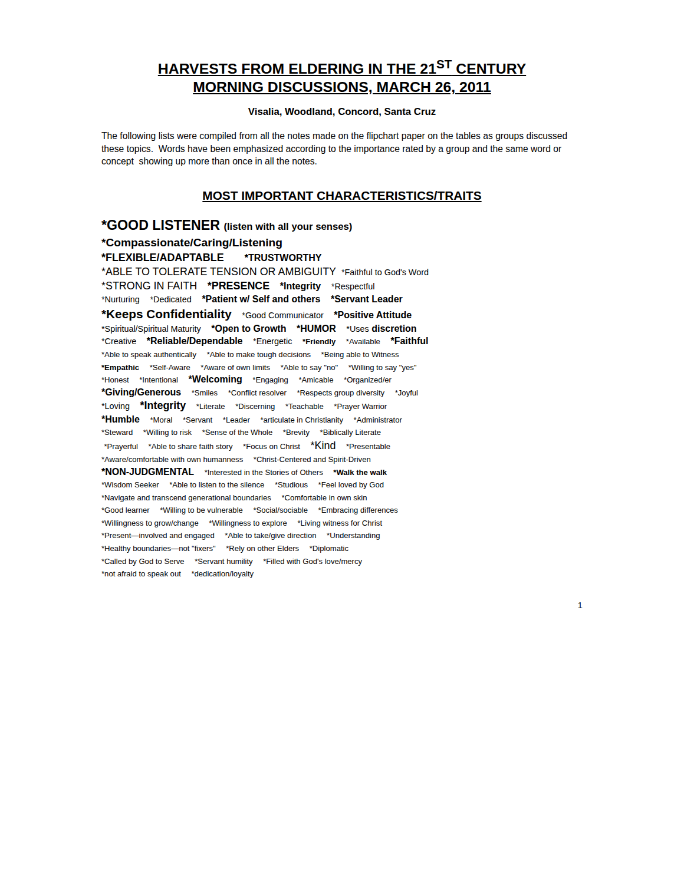HARVESTS FROM ELDERING IN THE 21ST CENTURY
MORNING DISCUSSIONS, MARCH 26, 2011
Visalia, Woodland, Concord, Santa Cruz
The following lists were compiled from all the notes made on the flipchart paper on the tables as groups discussed these topics. Words have been emphasized according to the importance rated by a group and the same word or concept showing up more than once in all the notes.
MOST IMPORTANT CHARACTERISTICS/TRAITS
*GOOD LISTENER (listen with all your senses)
*Compassionate/Caring/Listening
*FLEXIBLE/ADAPTABLE *TRUSTWORTHY
*ABLE TO TOLERATE TENSION OR AMBIGUITY *Faithful to God's Word
*STRONG IN FAITH *PRESENCE *Integrity *Respectful
*Nurturing *Dedicated *Patient w/ Self and others *Servant Leader
*Keeps Confidentiality *Good Communicator *Positive Attitude
*Spiritual/Spiritual Maturity *Open to Growth *HUMOR *Uses discretion
*Creative *Reliable/Dependable *Energetic *Friendly *Available *Faithful
*Able to speak authentically *Able to make tough decisions *Being able to Witness
*Empathic *Self-Aware *Aware of own limits *Able to say "no" *Willing to say "yes"
*Honest *Intentional *Welcoming *Engaging *Amicable *Organized/er
*Giving/Generous *Smiles *Conflict resolver *Respects group diversity *Joyful
*Loving *Integrity *Literate *Discerning *Teachable *Prayer Warrior
*Humble *Moral *Servant *Leader *articulate in Christianity *Administrator
*Steward *Willing to risk *Sense of the Whole *Brevity *Biblically Literate
*Prayerful *Able to share faith story *Focus on Christ *Kind *Presentable
*Aware/comfortable with own humanness *Christ-Centered and Spirit-Driven
*NON-JUDGMENTAL *Interested in the Stories of Others *Walk the walk
*Wisdom Seeker *Able to listen to the silence *Studious *Feel loved by God
*Navigate and transcend generational boundaries *Comfortable in own skin
*Good learner *Willing to be vulnerable *Social/sociable *Embracing differences
*Willingness to grow/change *Willingness to explore *Living witness for Christ
*Present—involved and engaged *Able to take/give direction *Understanding
*Healthy boundaries—not "fixers" *Rely on other Elders *Diplomatic
*Called by God to Serve *Servant humility *Filled with God's love/mercy
*not afraid to speak out *dedication/loyalty
1